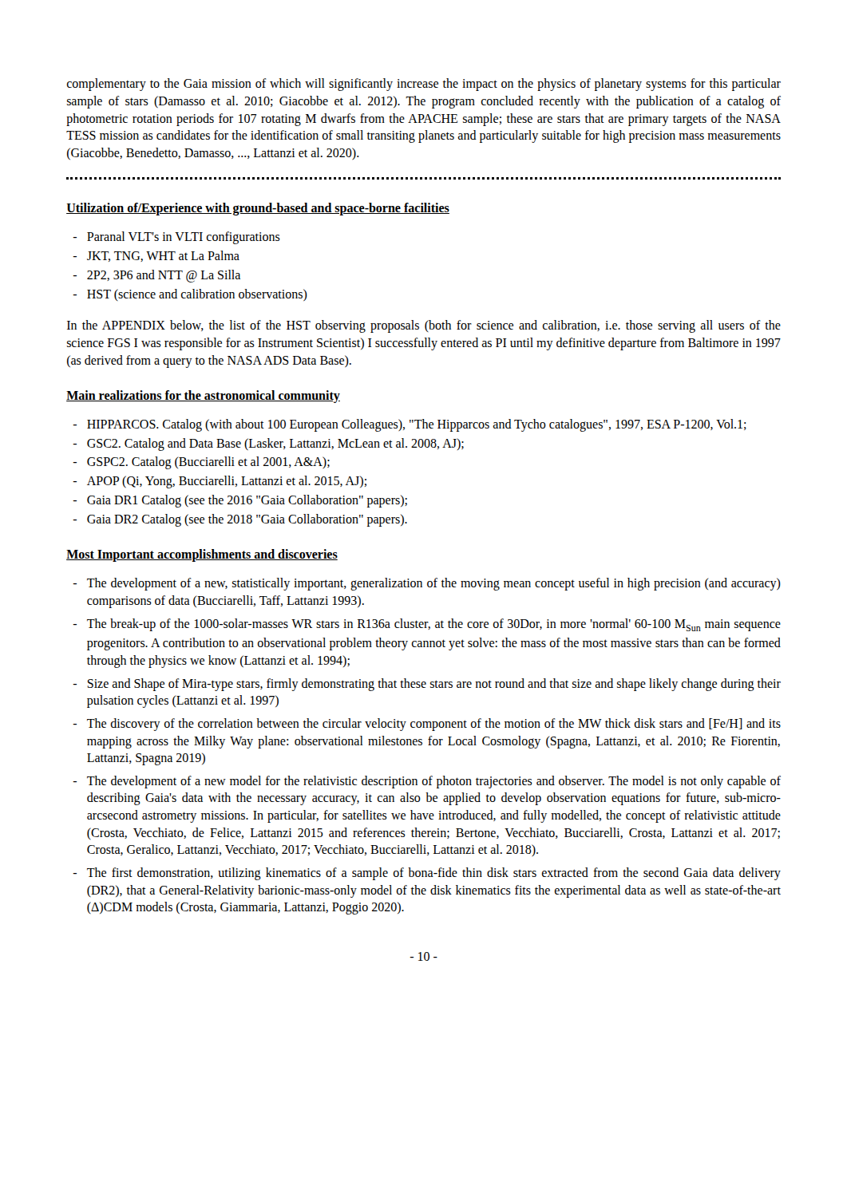complementary to the Gaia mission of which will significantly increase the impact on the physics of planetary systems for this particular sample of stars (Damasso et al. 2010; Giacobbe et al. 2012). The program concluded recently with the publication of a catalog of photometric rotation periods for 107 rotating M dwarfs from the APACHE sample; these are stars that are primary targets of the NASA TESS mission as candidates for the identification of small transiting planets and particularly suitable for high precision mass measurements (Giacobbe, Benedetto, Damasso, ..., Lattanzi et al. 2020).
Utilization of/Experience with ground-based and space-borne facilities
Paranal VLT's in VLTI configurations
JKT, TNG, WHT at La Palma
2P2, 3P6 and NTT @ La Silla
HST (science and calibration observations)
In the APPENDIX below, the list of the HST observing proposals (both for science and calibration, i.e. those serving all users of the science FGS I was responsible for as Instrument Scientist) I successfully entered as PI until my definitive departure from Baltimore in 1997 (as derived from a query to the NASA ADS Data Base).
Main realizations for the astronomical community
HIPPARCOS. Catalog (with about 100 European Colleagues), "The Hipparcos and Tycho catalogues", 1997, ESA P-1200, Vol.1;
GSC2. Catalog and Data Base (Lasker, Lattanzi, McLean et al. 2008, AJ);
GSPC2. Catalog (Bucciarelli et al 2001, A&A);
APOP (Qi, Yong, Bucciarelli, Lattanzi et al. 2015, AJ);
Gaia DR1 Catalog (see the 2016 "Gaia Collaboration" papers);
Gaia DR2 Catalog (see the 2018 "Gaia Collaboration" papers).
Most Important accomplishments and discoveries
The development of a new, statistically important, generalization of the moving mean concept useful in high precision (and accuracy) comparisons of data (Bucciarelli, Taff, Lattanzi 1993).
The break-up of the 1000-solar-masses WR stars in R136a cluster, at the core of 30Dor, in more 'normal' 60-100 MSun main sequence progenitors. A contribution to an observational problem theory cannot yet solve: the mass of the most massive stars than can be formed through the physics we know (Lattanzi et al. 1994);
Size and Shape of Mira-type stars, firmly demonstrating that these stars are not round and that size and shape likely change during their pulsation cycles (Lattanzi et al. 1997)
The discovery of the correlation between the circular velocity component of the motion of the MW thick disk stars and [Fe/H] and its mapping across the Milky Way plane: observational milestones for Local Cosmology (Spagna, Lattanzi, et al. 2010; Re Fiorentin, Lattanzi, Spagna 2019)
The development of a new model for the relativistic description of photon trajectories and observer. The model is not only capable of describing Gaia's data with the necessary accuracy, it can also be applied to develop observation equations for future, sub-micro-arcsecond astrometry missions. In particular, for satellites we have introduced, and fully modelled, the concept of relativistic attitude (Crosta, Vecchiato, de Felice, Lattanzi 2015 and references therein; Bertone, Vecchiato, Bucciarelli, Crosta, Lattanzi et al. 2017; Crosta, Geralico, Lattanzi, Vecchiato, 2017; Vecchiato, Bucciarelli, Lattanzi et al. 2018).
The first demonstration, utilizing kinematics of a sample of bona-fide thin disk stars extracted from the second Gaia data delivery (DR2), that a General-Relativity barionic-mass-only model of the disk kinematics fits the experimental data as well as state-of-the-art (Δ)CDM models (Crosta, Giammaria, Lattanzi, Poggio 2020).
- 10 -